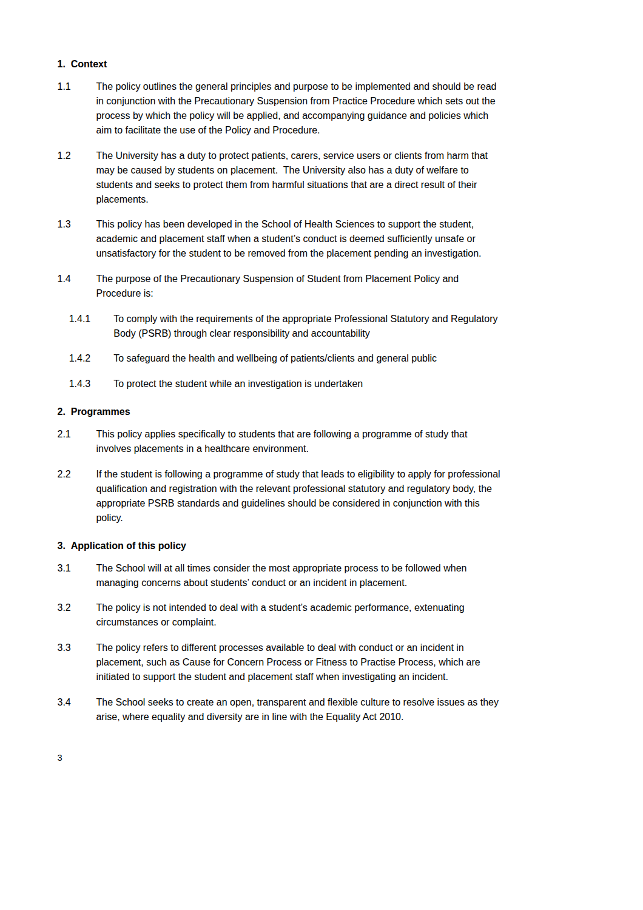1. Context
1.1
The policy outlines the general principles and purpose to be implemented and should be read in conjunction with the Precautionary Suspension from Practice Procedure which sets out the process by which the policy will be applied, and accompanying guidance and policies which aim to facilitate the use of the Policy and Procedure.
1.2
The University has a duty to protect patients, carers, service users or clients from harm that may be caused by students on placement. The University also has a duty of welfare to students and seeks to protect them from harmful situations that are a direct result of their placements.
1.3
This policy has been developed in the School of Health Sciences to support the student, academic and placement staff when a student’s conduct is deemed sufficiently unsafe or unsatisfactory for the student to be removed from the placement pending an investigation.
1.4
The purpose of the Precautionary Suspension of Student from Placement Policy and Procedure is:
1.4.1
To comply with the requirements of the appropriate Professional Statutory and Regulatory Body (PSRB) through clear responsibility and accountability
1.4.2
To safeguard the health and wellbeing of patients/clients and general public
1.4.3
To protect the student while an investigation is undertaken
2. Programmes
2.1
This policy applies specifically to students that are following a programme of study that involves placements in a healthcare environment.
2.2
If the student is following a programme of study that leads to eligibility to apply for professional qualification and registration with the relevant professional statutory and regulatory body, the appropriate PSRB standards and guidelines should be considered in conjunction with this policy.
3. Application of this policy
3.1
The School will at all times consider the most appropriate process to be followed when managing concerns about students’ conduct or an incident in placement.
3.2
The policy is not intended to deal with a student’s academic performance, extenuating circumstances or complaint.
3.3
The policy refers to different processes available to deal with conduct or an incident in placement, such as Cause for Concern Process or Fitness to Practise Process, which are initiated to support the student and placement staff when investigating an incident.
3.4
The School seeks to create an open, transparent and flexible culture to resolve issues as they arise, where equality and diversity are in line with the Equality Act 2010.
3